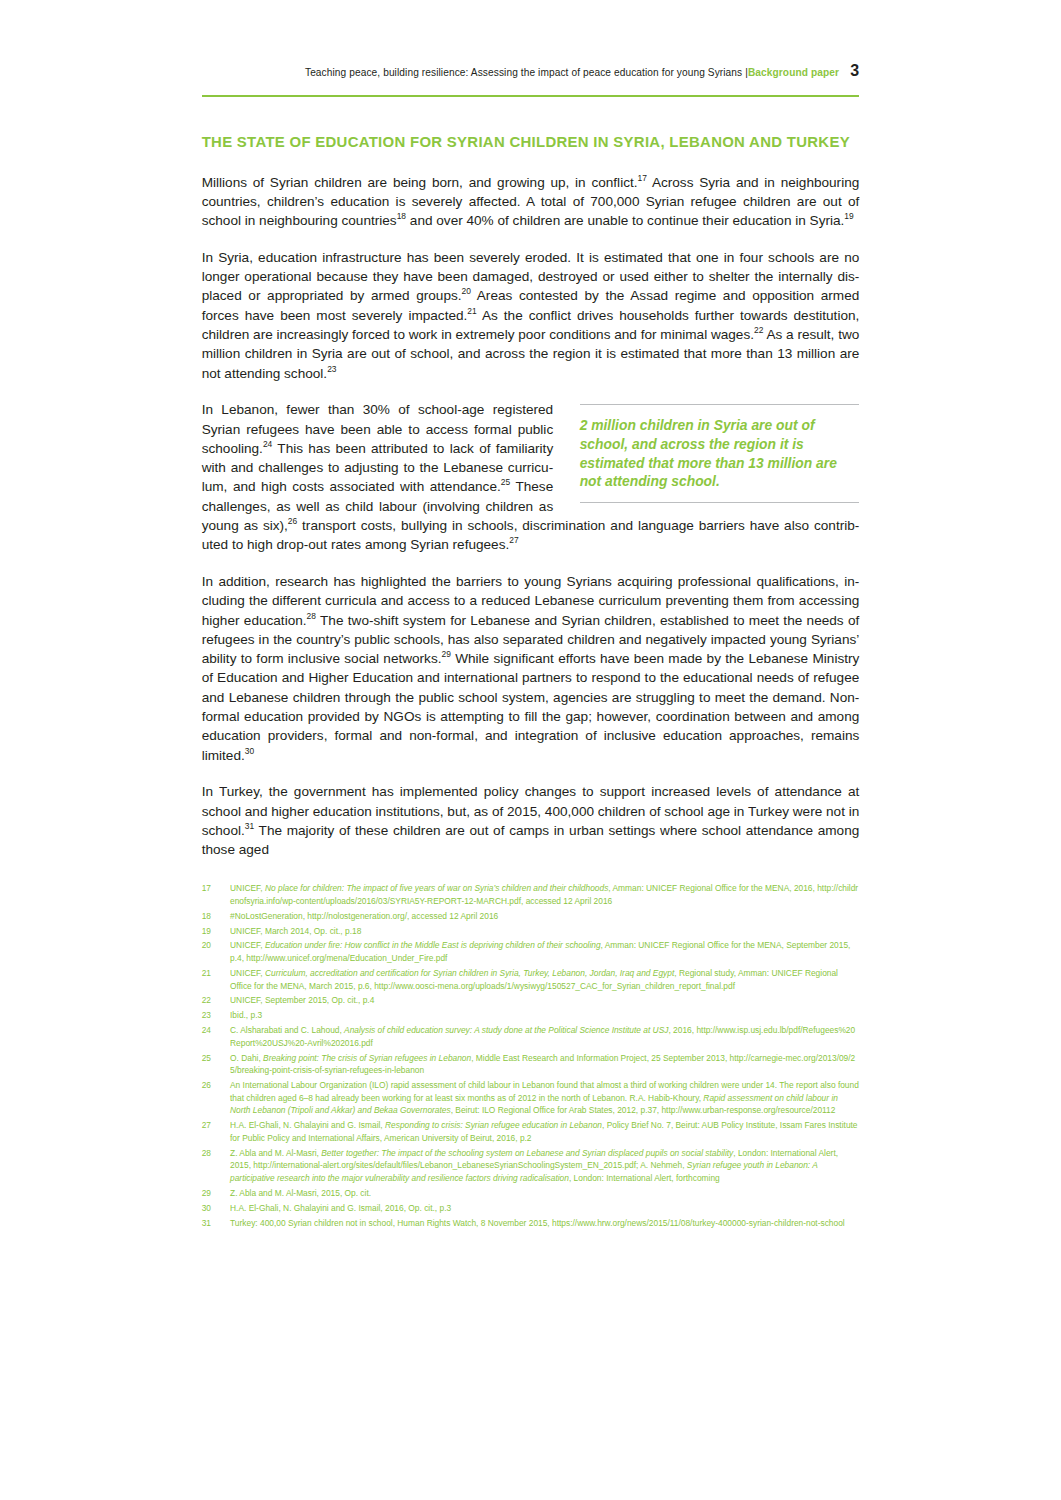Teaching peace, building resilience: Assessing the impact of peace education for young Syrians | Background paper 3
The state of education for Syrian children in Syria, Lebanon and Turkey
Millions of Syrian children are being born, and growing up, in conflict.17 Across Syria and in neighbouring countries, children’s education is severely affected. A total of 700,000 Syrian refugee children are out of school in neighbouring countries18 and over 40% of children are unable to continue their education in Syria.19
In Syria, education infrastructure has been severely eroded. It is estimated that one in four schools are no longer operational because they have been damaged, destroyed or used either to shelter the internally displaced or appropriated by armed groups.20 Areas contested by the Assad regime and opposition armed forces have been most severely impacted.21 As the conflict drives households further towards destitution, children are increasingly forced to work in extremely poor conditions and for minimal wages.22 As a result, two million children in Syria are out of school, and across the region it is estimated that more than 13 million are not attending school.23
2 million children in Syria are out of school, and across the region it is estimated that more than 13 million are not attending school.
In Lebanon, fewer than 30% of school-age registered Syrian refugees have been able to access formal public schooling.24 This has been attributed to lack of familiarity with and challenges to adjusting to the Lebanese curriculum, and high costs associated with attendance.25 These challenges, as well as child labour (involving children as young as six),26 transport costs, bullying in schools, discrimination and language barriers have also contributed to high drop-out rates among Syrian refugees.27
In addition, research has highlighted the barriers to young Syrians acquiring professional qualifications, including the different curricula and access to a reduced Lebanese curriculum preventing them from accessing higher education.28 The two-shift system for Lebanese and Syrian children, established to meet the needs of refugees in the country’s public schools, has also separated children and negatively impacted young Syrians’ ability to form inclusive social networks.29 While significant efforts have been made by the Lebanese Ministry of Education and Higher Education and international partners to respond to the educational needs of refugee and Lebanese children through the public school system, agencies are struggling to meet the demand. Non-formal education provided by NGOs is attempting to fill the gap; however, coordination between and among education providers, formal and non-formal, and integration of inclusive education approaches, remains limited.30
In Turkey, the government has implemented policy changes to support increased levels of attendance at school and higher education institutions, but, as of 2015, 400,000 children of school age in Turkey were not in school.31 The majority of these children are out of camps in urban settings where school attendance among those aged
UNICEF, No place for children: The impact of five years of war on Syria’s children and their childhoods, Amman: UNICEF Regional Office for the MENA, 2016, http://childrenofsyria.info/wp-content/uploads/2016/03/SYRIA5Y-REPORT-12-MARCH.pdf, accessed 12 April 2016
#NoLostGeneration, http://nolostgeneration.org/, accessed 12 April 2016
UNICEF, March 2014, Op. cit., p.18
UNICEF, Education under fire: How conflict in the Middle East is depriving children of their schooling, Amman: UNICEF Regional Office for the MENA, September 2015, p.4, http://www.unicef.org/mena/Education_Under_Fire.pdf
UNICEF, Curriculum, accreditation and certification for Syrian children in Syria, Turkey, Lebanon, Jordan, Iraq and Egypt, Regional study, Amman: UNICEF Regional Office for the MENA, March 2015, p.6, http://www.oosci-mena.org/uploads/1/wysiwyg/150527_CAC_for_Syrian_children_report_final.pdf
UNICEF, September 2015, Op. cit., p.4
Ibid., p.3
C. Alsharabati and C. Lahoud, Analysis of child education survey: A study done at the Political Science Institute at USJ, 2016, http://www.isp.usj.edu.lb/pdf/Refugees%20Report%20USJ%20-Avril%202016.pdf
O. Dahi, Breaking point: The crisis of Syrian refugees in Lebanon, Middle East Research and Information Project, 25 September 2013, http://carnegie-mec.org/2013/09/25/breaking-point-crisis-of-syrian-refugees-in-lebanon
An International Labour Organization (ILO) rapid assessment of child labour in Lebanon found that almost a third of working children were under 14. The report also found that children aged 6–8 had already been working for at least six months as of 2012 in the north of Lebanon. R.A. Habib-Khoury, Rapid assessment on child labour in North Lebanon (Tripoli and Akkar) and Bekaa Governorates, Beirut: ILO Regional Office for Arab States, 2012, p.37, http://www.urban-response.org/resource/20112
H.A. El-Ghali, N. Ghalayini and G. Ismail, Responding to crisis: Syrian refugee education in Lebanon, Policy Brief No. 7, Beirut: AUB Policy Institute, Issam Fares Institute for Public Policy and International Affairs, American University of Beirut, 2016, p.2
Z. Abla and M. Al-Masri, Better together: The impact of the schooling system on Lebanese and Syrian displaced pupils on social stability, London: International Alert, 2015, http://international-alert.org/sites/default/files/Lebanon_LebaneseSyrianSchoolingSystem_EN_2015.pdf; A. Nehmeh, Syrian refugee youth in Lebanon: A participative research into the major vulnerability and resilience factors driving radicalisation, London: International Alert, forthcoming
Z. Abla and M. Al-Masri, 2015, Op. cit.
H.A. El-Ghali, N. Ghalayini and G. Ismail, 2016, Op. cit., p.3
Turkey: 400,00 Syrian children not in school, Human Rights Watch, 8 November 2015, https://www.hrw.org/news/2015/11/08/turkey-400000-syrian-children-not-school